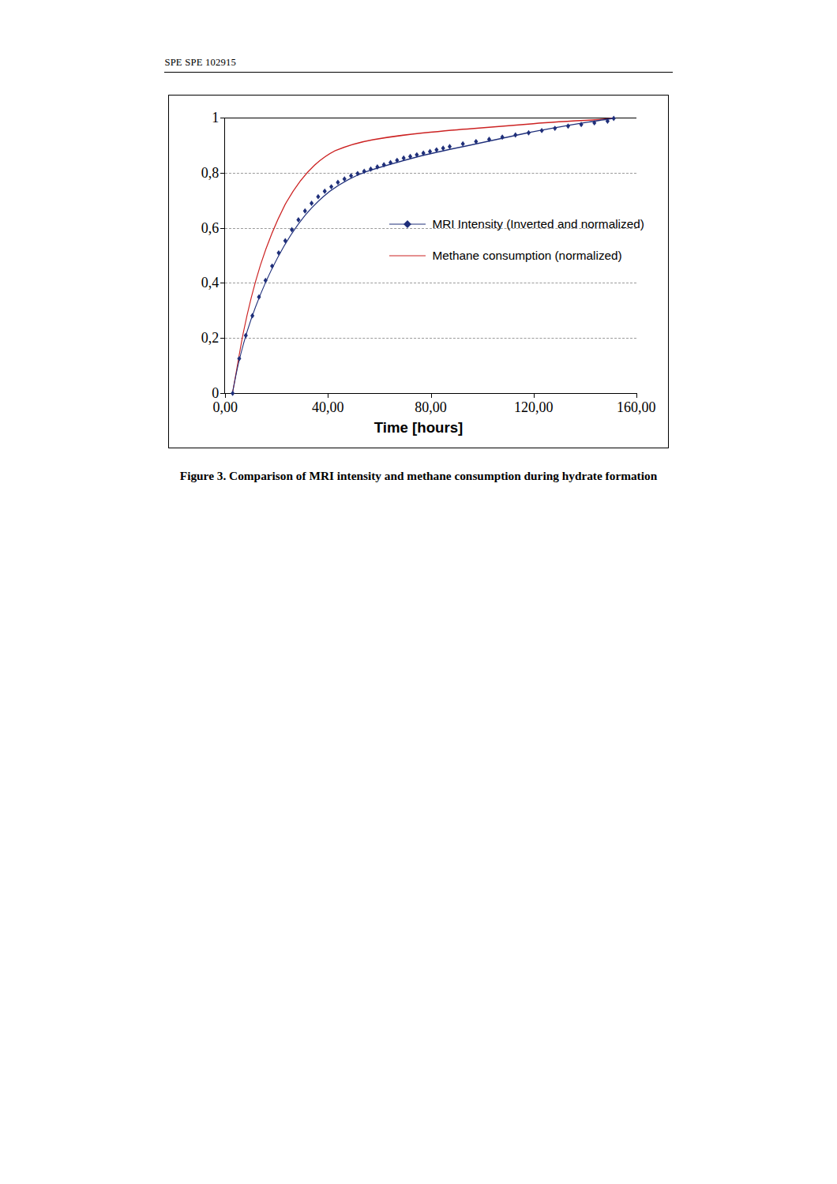SPE SPE 102915
1
0,8
0,6
0,4
0,2
0
0,00
40,00
80,00
120,00
160,00
MRI Intensity (Inverted and normalized)
Methane consumption (normalized)
Time [hours]
Figure 3. Comparison of MRI intensity and methane consumption during hydrate formation